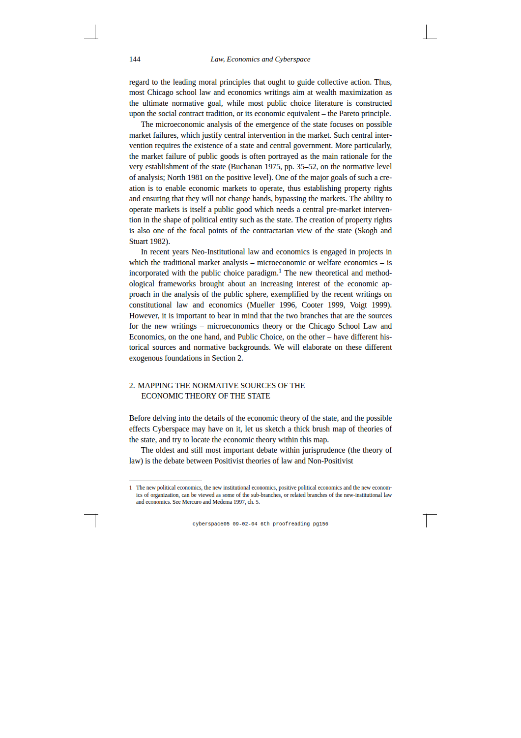144 Law, Economics and Cyberspace
regard to the leading moral principles that ought to guide collective action. Thus, most Chicago school law and economics writings aim at wealth maximization as the ultimate normative goal, while most public choice literature is constructed upon the social contract tradition, or its economic equivalent – the Pareto principle.
The microeconomic analysis of the emergence of the state focuses on possible market failures, which justify central intervention in the market. Such central intervention requires the existence of a state and central government. More particularly, the market failure of public goods is often portrayed as the main rationale for the very establishment of the state (Buchanan 1975, pp. 35–52, on the normative level of analysis; North 1981 on the positive level). One of the major goals of such a creation is to enable economic markets to operate, thus establishing property rights and ensuring that they will not change hands, bypassing the markets. The ability to operate markets is itself a public good which needs a central pre-market intervention in the shape of political entity such as the state. The creation of property rights is also one of the focal points of the contractarian view of the state (Skogh and Stuart 1982).
In recent years Neo-Institutional law and economics is engaged in projects in which the traditional market analysis – microeconomic or welfare economics – is incorporated with the public choice paradigm.1 The new theoretical and methodological frameworks brought about an increasing interest of the economic approach in the analysis of the public sphere, exemplified by the recent writings on constitutional law and economics (Mueller 1996, Cooter 1999, Voigt 1999). However, it is important to bear in mind that the two branches that are the sources for the new writings – microeconomics theory or the Chicago School Law and Economics, on the one hand, and Public Choice, on the other – have different historical sources and normative backgrounds. We will elaborate on these different exogenous foundations in Section 2.
2. MAPPING THE NORMATIVE SOURCES OF THEECONOMIC THEORY OF THE STATE
Before delving into the details of the economic theory of the state, and the possible effects Cyberspace may have on it, let us sketch a thick brush map of theories of the state, and try to locate the economic theory within this map.
The oldest and still most important debate within jurisprudence (the theory of law) is the debate between Positivist theories of law and Non-Positivist
1 The new political economics, the new institutional economics, positive political economics and the new economics of organization, can be viewed as some of the sub-branches, or related branches of the new-institutional law and economics. See Mercuro and Medema 1997, ch. 5.
cyberspace05 09-02-04 6th proofreading pg156